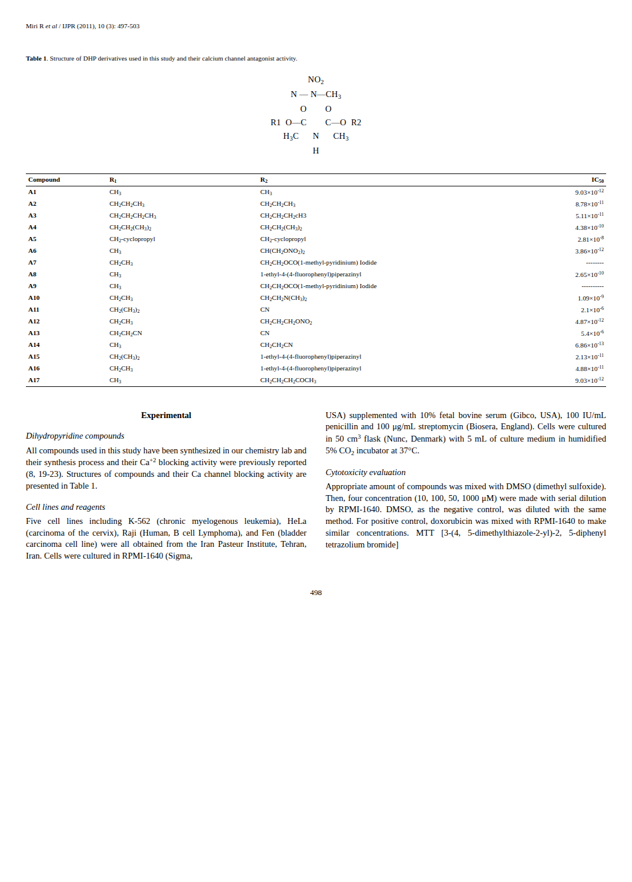Miri R et al / IJPR (2011), 10 (3): 497-503
Table 1. Structure of DHP derivatives used in this study and their calcium channel antagonist activity.
NO2 N — N—CH3 O O R1 O—C C—O R2 H3C N CH3 H
| Compound | R 1 | R 2 | IC 50 |
| --- | --- | --- | --- |
| A1 | CH 3 | CH 3 | 9.03×10 -12 |
| A2 | CH 2 CH 2 CH 3 | CH 2 CH 2 CH 3 | 8.78×10 -11 |
| A3 | CH 2 CH 2 CH 2 CH 3 | CH 2 CH 2 CH 2 cH3 | 5.11×10 -11 |
| A4 | CH 2 CH 2 (CH 3 ) 2 | CH 2 CH 2 (CH 3 ) 2 | 4.38×10 -10 |
| A5 | CH 2 -cyclopropyl | CH 2 -cyclopropyl | 2.81×10 -8 |
| A6 | CH 3 | CH(CH 2 ONO 2 ) 2 | 3.86×10 -12 |
| A7 | CH 2 CH 3 | CH 2 CH 2 OCO(1-methyl-pyridinium) Iodide | -------- |
| A8 | CH 3 | 1-ethyl-4-(4-fluorophenyl)piperazinyl | 2.65×10 -10 |
| A9 | CH 3 | CH 2 CH 2 OCO(1-methyl-pyridinium) Iodide | ---------- |
| A10 | CH 2 CH 3 | CH 2 CH 2 N(CH 3 ) 2 | 1.09×10 -9 |
| A11 | CH 2 (CH 3 ) 2 | CN | 2.1×10 -6 |
| A12 | CH 2 CH 3 | CH 2 CH 2 CH 2 ONO 2 | 4.87×10 -12 |
| A13 | CH 2 CH 2 CN | CN | 5.4×10 -6 |
| A14 | CH 3 | CH 2 CH 2 CN | 6.86×10 -13 |
| A15 | CH 2 (CH 3 ) 2 | 1-ethyl-4-(4-fluorophenyl)piperazinyl | 2.13×10 -11 |
| A16 | CH 2 CH 3 | 1-ethyl-4-(4-fluorophenyl)piperazinyl | 4.88×10 -11 |
| A17 | CH 3 | CH 2 CH 2 CH 2 COCH 3 | 9.03×10 -12 |
Experimental
Dihydropyridine compounds
All compounds used in this study have been synthesized in our chemistry lab and their synthesis process and their Ca+2 blocking activity were previously reported (8, 19-23). Structures of compounds and their Ca channel blocking activity are presented in Table 1.
Cell lines and reagents
Five cell lines including K-562 (chronic myelogenous leukemia), HeLa (carcinoma of the cervix), Raji (Human, B cell Lymphoma), and Fen (bladder carcinoma cell line) were all obtained from the Iran Pasteur Institute, Tehran, Iran. Cells were cultured in RPMI-1640 (Sigma,
USA) supplemented with 10% fetal bovine serum (Gibco, USA), 100 IU/mL penicillin and 100 μg/mL streptomycin (Biosera, England). Cells were cultured in 50 cm3 flask (Nunc, Denmark) with 5 mL of culture medium in humidified 5% CO2 incubator at 37°C.
Cytotoxicity evaluation
Appropriate amount of compounds was mixed with DMSO (dimethyl sulfoxide). Then, four concentration (10, 100, 50, 1000 μM) were made with serial dilution by RPMI-1640. DMSO, as the negative control, was diluted with the same method. For positive control, doxorubicin was mixed with RPMI-1640 to make similar concentrations. MTT [3-(4, 5-dimethylthiazole-2-yl)-2, 5-diphenyl tetrazolium bromide]
498